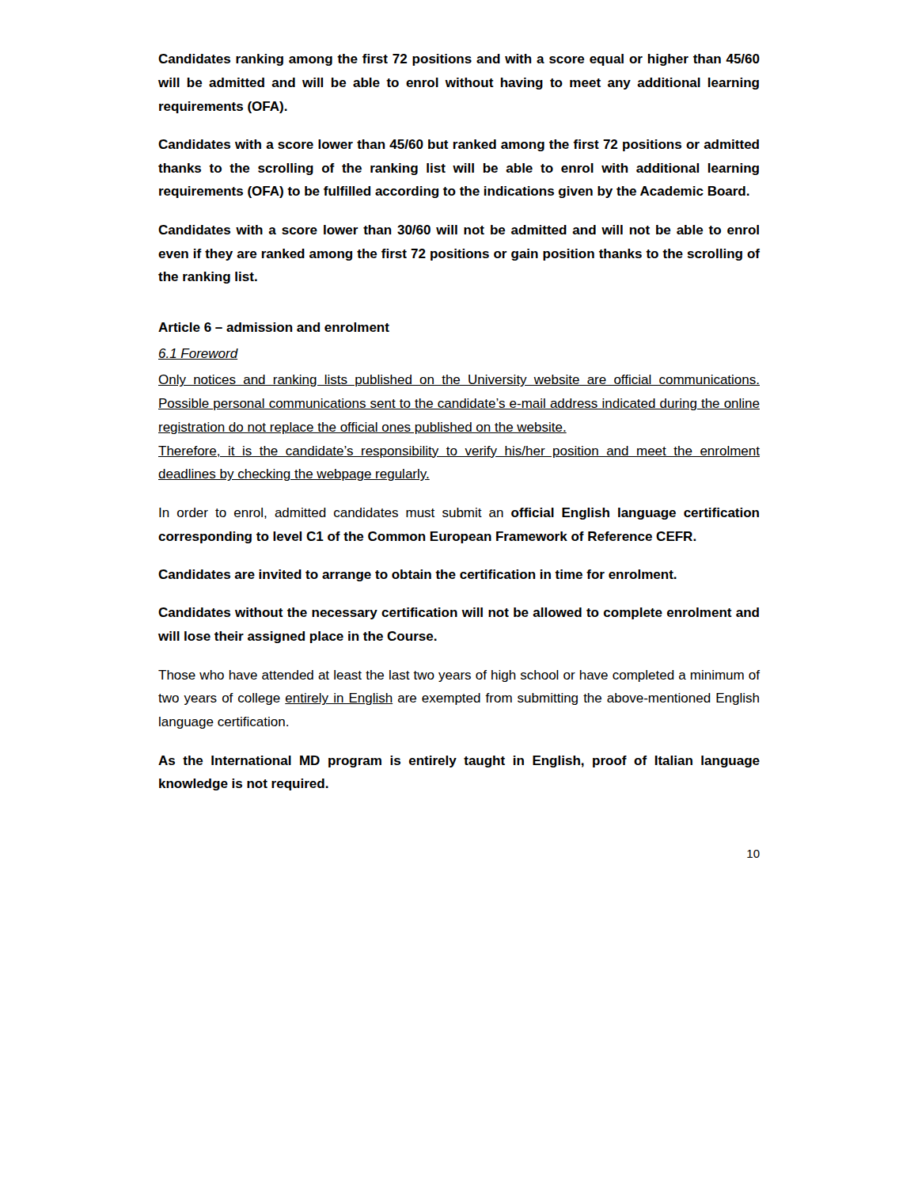Candidates ranking among the first 72 positions and with a score equal or higher than 45/60 will be admitted and will be able to enrol without having to meet any additional learning requirements (OFA).
Candidates with a score lower than 45/60 but ranked among the first 72 positions or admitted thanks to the scrolling of the ranking list will be able to enrol with additional learning requirements (OFA) to be fulfilled according to the indications given by the Academic Board.
Candidates with a score lower than 30/60 will not be admitted and will not be able to enrol even if they are ranked among the first 72 positions or gain position thanks to the scrolling of the ranking list.
Article 6 – admission and enrolment
6.1 Foreword
Only notices and ranking lists published on the University website are official communications. Possible personal communications sent to the candidate’s e-mail address indicated during the online registration do not replace the official ones published on the website.
Therefore, it is the candidate’s responsibility to verify his/her position and meet the enrolment deadlines by checking the webpage regularly.
In order to enrol, admitted candidates must submit an official English language certification corresponding to level C1 of the Common European Framework of Reference CEFR.
Candidates are invited to arrange to obtain the certification in time for enrolment.
Candidates without the necessary certification will not be allowed to complete enrolment and will lose their assigned place in the Course.
Those who have attended at least the last two years of high school or have completed a minimum of two years of college entirely in English are exempted from submitting the above-mentioned English language certification.
As the International MD program is entirely taught in English, proof of Italian language knowledge is not required.
10